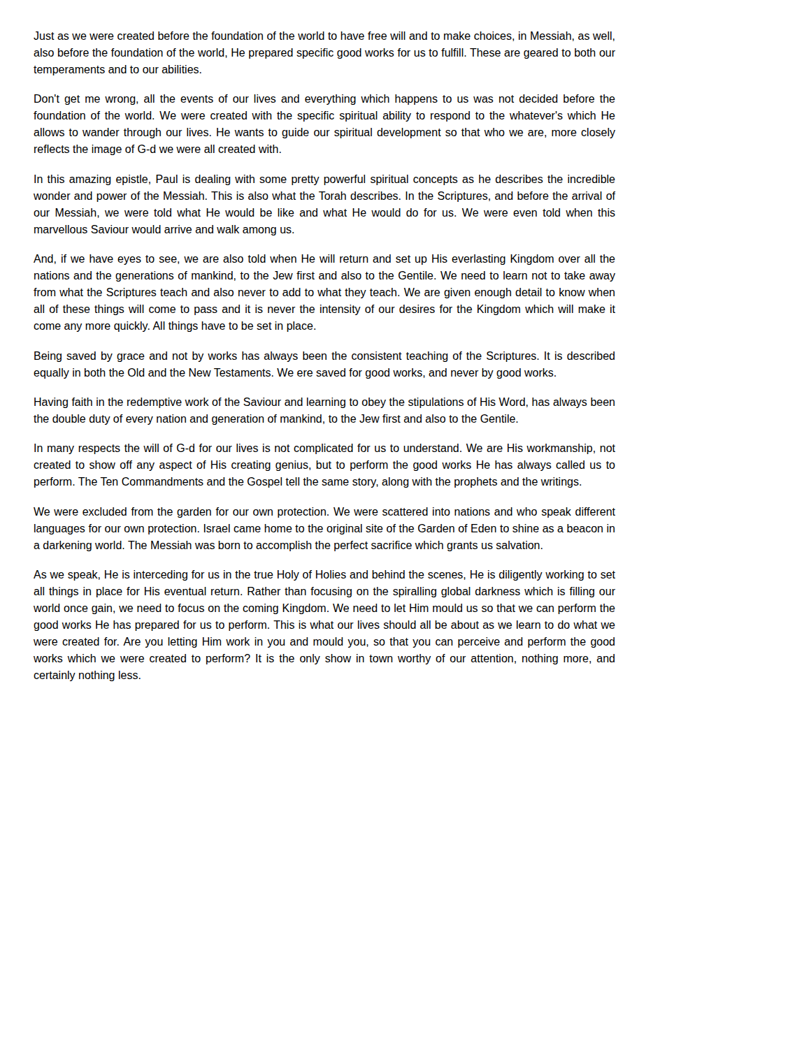Just as we were created before the foundation of the world to have free will and to make choices, in Messiah, as well, also before the foundation of the world, He prepared specific good works for us to fulfill. These are geared to both our temperaments and to our abilities.
Don't get me wrong, all the events of our lives and everything which happens to us was not decided before the foundation of the world. We were created with the specific spiritual ability to respond to the whatever's which He allows to wander through our lives. He wants to guide our spiritual development so that who we are, more closely reflects the image of G-d we were all created with.
In this amazing epistle, Paul is dealing with some pretty powerful spiritual concepts as he describes the incredible wonder and power of the Messiah. This is also what the Torah describes. In the Scriptures, and before the arrival of our Messiah, we were told what He would be like and what He would do for us. We were even told when this marvellous Saviour would arrive and walk among us.
And, if we have eyes to see, we are also told when He will return and set up His everlasting Kingdom over all the nations and the generations of mankind, to the Jew first and also to the Gentile. We need to learn not to take away from what the Scriptures teach and also never to add to what they teach. We are given enough detail to know when all of these things will come to pass and it is never the intensity of our desires for the Kingdom which will make it come any more quickly. All things have to be set in place.
Being saved by grace and not by works has always been the consistent teaching of the Scriptures. It is described equally in both the Old and the New Testaments. We ere saved for good works, and never by good works.
Having faith in the redemptive work of the Saviour and learning to obey the stipulations of His Word, has always been the double duty of every nation and generation of mankind, to the Jew first and also to the Gentile.
In many respects the will of G-d for our lives is not complicated for us to understand. We are His workmanship, not created to show off any aspect of His creating genius, but to perform the good works He has always called us to perform. The Ten Commandments and the Gospel tell the same story, along with the prophets and the writings.
We were excluded from the garden for our own protection. We were scattered into nations and who speak different languages for our own protection. Israel came home to the original site of the Garden of Eden to shine as a beacon in a darkening world. The Messiah was born to accomplish the perfect sacrifice which grants us salvation.
As we speak, He is interceding for us in the true Holy of Holies and behind the scenes, He is diligently working to set all things in place for His eventual return. Rather than focusing on the spiralling global darkness which is filling our world once gain, we need to focus on the coming Kingdom. We need to let Him mould us so that we can perform the good works He has prepared for us to perform. This is what our lives should all be about as we learn to do what we were created for. Are you letting Him work in you and mould you, so that you can perceive and perform the good works which we were created to perform? It is the only show in town worthy of our attention, nothing more, and certainly nothing less.